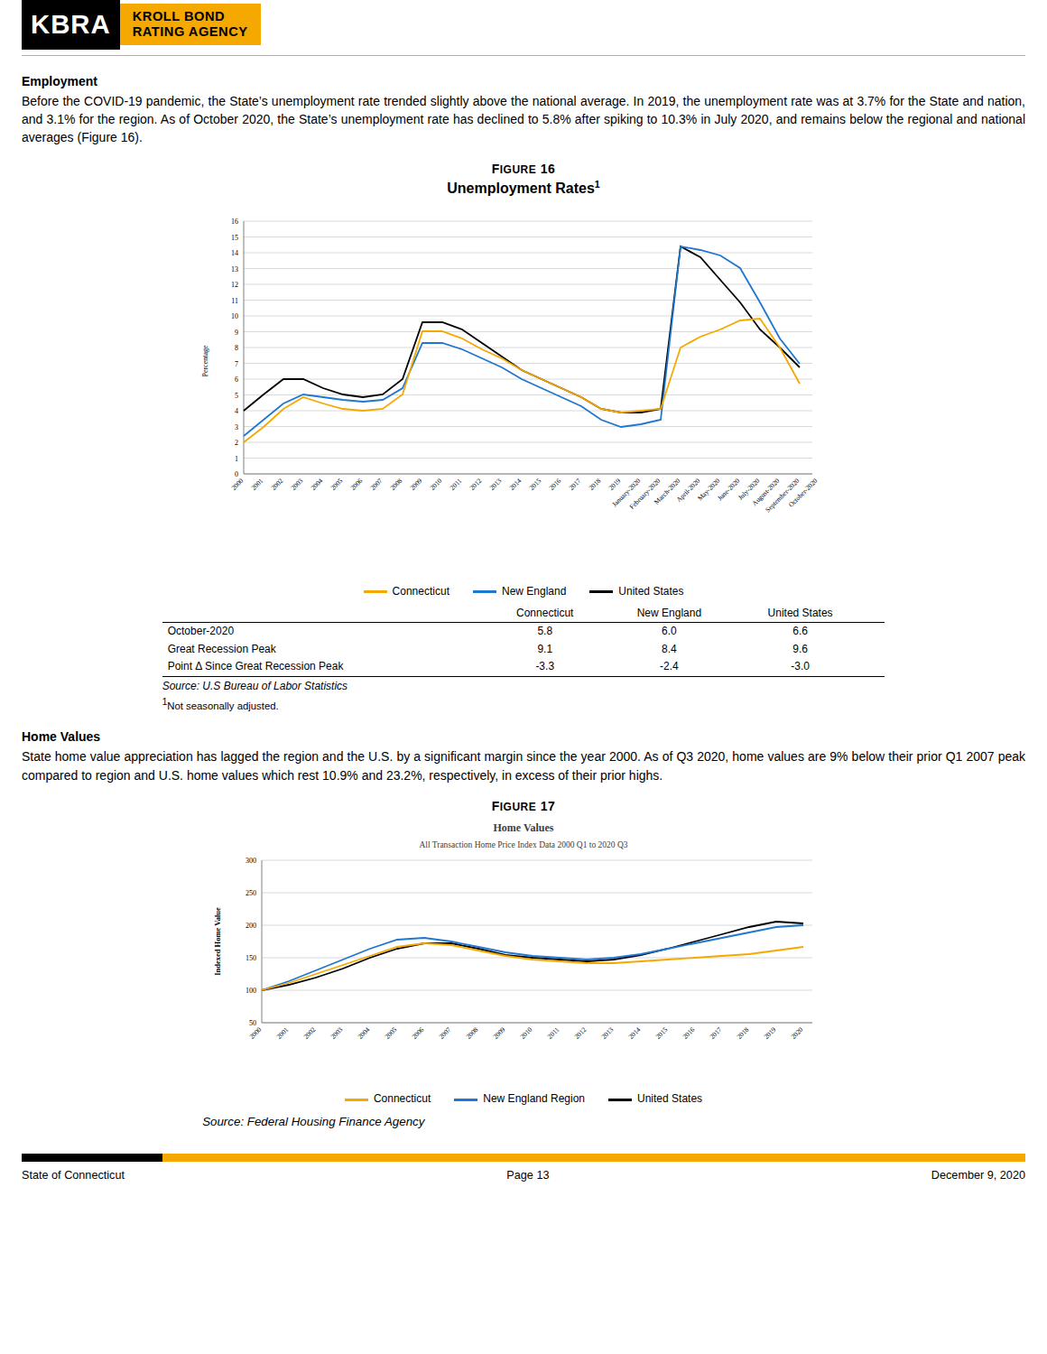KBRA
KROLL BOND
RATING AGENCY
Employment
Before the COVID-19 pandemic, the State’s unemployment rate trended slightly above the national average. In 2019, the unemployment rate was at 3.7% for the State and nation, and 3.1% for the region. As of October 2020, the State’s unemployment rate has declined to 5.8% after spiking to 10.3% in July 2020, and remains below the regional and national averages (Figure 16).
FIGURE 16
Unemployment Rates1
16 15 14 13 12 11 10 9 8 7 6 5 4 3 2 1 0 Percentage 2000 2001 2002 2003 2004 2005 2006 2007 2008 2009 2010 2011 2012 2013 2014 2015 2016 2017 2018 2019 January-2020 February-2020 March-2020 April-2020 May-2020 June-2020 July-2020 August-2020 September-2020 October-2020
Connecticut New England United States
| | Connecticut | New England | United States | |
| --- | --- | --- | --- | --- |
| October-2020 | 5.8 | 6.0 | 6.6 | |
| Great Recession Peak | 9.1 | 8.4 | 9.6 | |
| Point Δ Since Great Recession Peak | -3.3 | -2.4 | -3.0 | |
Source: U.S Bureau of Labor Statistics
1Not seasonally adjusted.
Home Values
State home value appreciation has lagged the region and the U.S. by a significant margin since the year 2000. As of Q3 2020, home values are 9% below their prior Q1 2007 peak compared to region and U.S. home values which rest 10.9% and 23.2%, respectively, in excess of their prior highs.
FIGURE 17
Home Values All Transaction Home Price Index Data 2000 Q1 to 2020 Q3 300 250 200 150 100 50 Indexed Home Value 2000 2001 2002 2003 2004 2005 2006 2007 2008 2009 2010 2011 2012 2013 2014 2015 2016 2017 2018 2019 2020
Connecticut New England Region United States
Source: Federal Housing Finance Agency
State of Connecticut
Page 13
December 9, 2020